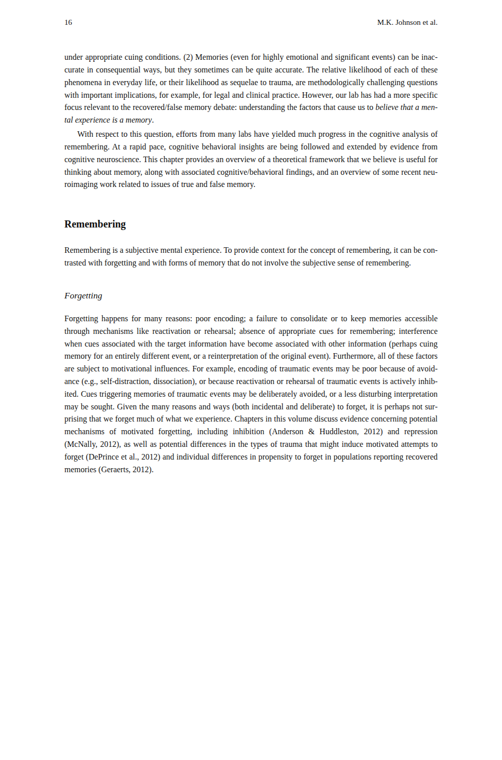16 M.K. Johnson et al.
under appropriate cuing conditions. (2) Memories (even for highly emotional and significant events) can be inaccurate in consequential ways, but they sometimes can be quite accurate. The relative likelihood of each of these phenomena in everyday life, or their likelihood as sequelae to trauma, are methodologically challenging questions with important implications, for example, for legal and clinical practice. However, our lab has had a more specific focus relevant to the recovered/false memory debate: understanding the factors that cause us to believe that a mental experience is a memory.
With respect to this question, efforts from many labs have yielded much progress in the cognitive analysis of remembering. At a rapid pace, cognitive behavioral insights are being followed and extended by evidence from cognitive neuroscience. This chapter provides an overview of a theoretical framework that we believe is useful for thinking about memory, along with associated cognitive/behavioral findings, and an overview of some recent neuroimaging work related to issues of true and false memory.
Remembering
Remembering is a subjective mental experience. To provide context for the concept of remembering, it can be contrasted with forgetting and with forms of memory that do not involve the subjective sense of remembering.
Forgetting
Forgetting happens for many reasons: poor encoding; a failure to consolidate or to keep memories accessible through mechanisms like reactivation or rehearsal; absence of appropriate cues for remembering; interference when cues associated with the target information have become associated with other information (perhaps cuing memory for an entirely different event, or a reinterpretation of the original event). Furthermore, all of these factors are subject to motivational influences. For example, encoding of traumatic events may be poor because of avoidance (e.g., self-distraction, dissociation), or because reactivation or rehearsal of traumatic events is actively inhibited. Cues triggering memories of traumatic events may be deliberately avoided, or a less disturbing interpretation may be sought. Given the many reasons and ways (both incidental and deliberate) to forget, it is perhaps not surprising that we forget much of what we experience. Chapters in this volume discuss evidence concerning potential mechanisms of motivated forgetting, including inhibition (Anderson & Huddleston, 2012) and repression (McNally, 2012), as well as potential differences in the types of trauma that might induce motivated attempts to forget (DePrince et al., 2012) and individual differences in propensity to forget in populations reporting recovered memories (Geraerts, 2012).